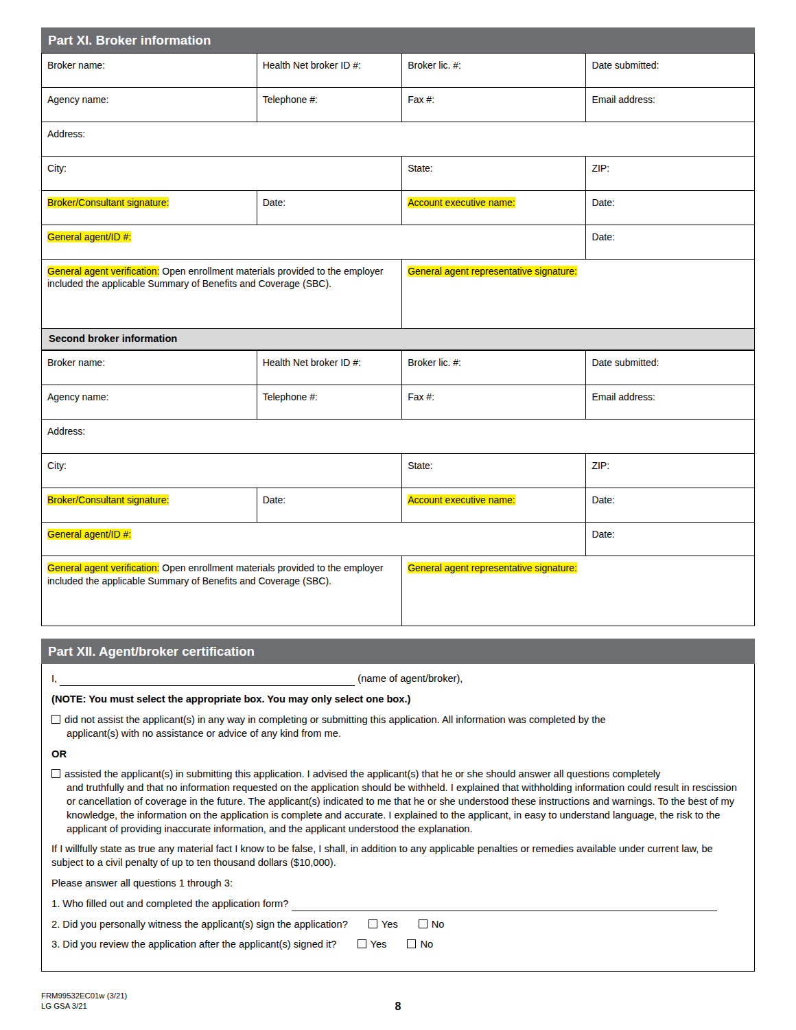Part XI. Broker information
| Broker name: | Health Net broker ID #: | Broker lic. #: | Date submitted: |
| Agency name: | Telephone #: | Fax #: | Email address: |
| Address: |
| City: | State: | ZIP: |
| Broker/Consultant signature: | Date: | Account executive name: | Date: |
| General agent/ID #: | Date: |
| General agent verification: Open enrollment materials provided to the employer included the applicable Summary of Benefits and Coverage (SBC). | General agent representative signature: |
Second broker information
| Broker name: | Health Net broker ID #: | Broker lic. #: | Date submitted: |
| Agency name: | Telephone #: | Fax #: | Email address: |
| Address: |
| City: | State: | ZIP: |
| Broker/Consultant signature: | Date: | Account executive name: | Date: |
| General agent/ID #: | Date: |
| General agent verification: Open enrollment materials provided to the employer included the applicable Summary of Benefits and Coverage (SBC). | General agent representative signature: |
Part XII. Agent/broker certification
I, (name of agent/broker),
(NOTE: You must select the appropriate box. You may only select one box.)
did not assist the applicant(s) in any way in completing or submitting this application. All information was completed by the applicant(s) with no assistance or advice of any kind from me.
OR
assisted the applicant(s) in submitting this application. I advised the applicant(s) that he or she should answer all questions completely and truthfully and that no information requested on the application should be withheld. I explained that withholding information could result in rescission or cancellation of coverage in the future. The applicant(s) indicated to me that he or she understood these instructions and warnings. To the best of my knowledge, the information on the application is complete and accurate. I explained to the applicant, in easy to understand language, the risk to the applicant of providing inaccurate information, and the applicant understood the explanation.
If I willfully state as true any material fact I know to be false, I shall, in addition to any applicable penalties or remedies available under current law, be subject to a civil penalty of up to ten thousand dollars ($10,000).
Please answer all questions 1 through 3:
1. Who filled out and completed the application form?
2. Did you personally witness the applicant(s) sign the application? Yes No
3. Did you review the application after the applicant(s) signed it? Yes No
FRM99532EC01w (3/21)
LG GSA 3/21
8